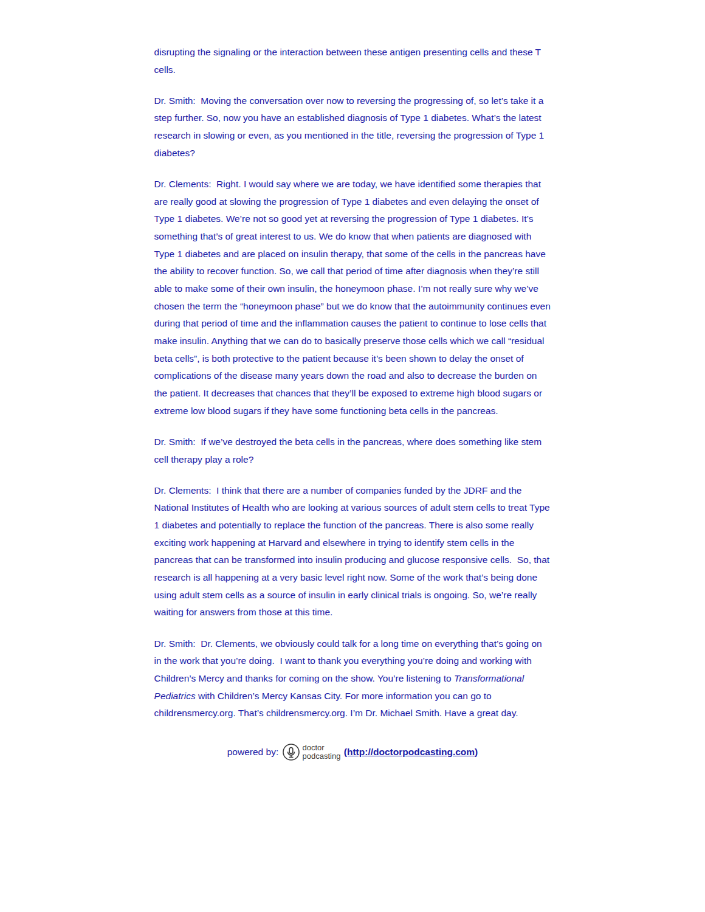disrupting the signaling or the interaction between these antigen presenting cells and these T cells.
Dr. Smith: Moving the conversation over now to reversing the progressing of, so let’s take it a step further. So, now you have an established diagnosis of Type 1 diabetes. What’s the latest research in slowing or even, as you mentioned in the title, reversing the progression of Type 1 diabetes?
Dr. Clements: Right. I would say where we are today, we have identified some therapies that are really good at slowing the progression of Type 1 diabetes and even delaying the onset of Type 1 diabetes. We’re not so good yet at reversing the progression of Type 1 diabetes. It’s something that’s of great interest to us. We do know that when patients are diagnosed with Type 1 diabetes and are placed on insulin therapy, that some of the cells in the pancreas have the ability to recover function. So, we call that period of time after diagnosis when they’re still able to make some of their own insulin, the honeymoon phase. I’m not really sure why we’ve chosen the term the “honeymoon phase” but we do know that the autoimmunity continues even during that period of time and the inflammation causes the patient to continue to lose cells that make insulin. Anything that we can do to basically preserve those cells which we call “residual beta cells”, is both protective to the patient because it’s been shown to delay the onset of complications of the disease many years down the road and also to decrease the burden on the patient. It decreases that chances that they’ll be exposed to extreme high blood sugars or extreme low blood sugars if they have some functioning beta cells in the pancreas.
Dr. Smith: If we’ve destroyed the beta cells in the pancreas, where does something like stem cell therapy play a role?
Dr. Clements: I think that there are a number of companies funded by the JDRF and the National Institutes of Health who are looking at various sources of adult stem cells to treat Type 1 diabetes and potentially to replace the function of the pancreas. There is also some really exciting work happening at Harvard and elsewhere in trying to identify stem cells in the pancreas that can be transformed into insulin producing and glucose responsive cells. So, that research is all happening at a very basic level right now. Some of the work that’s being done using adult stem cells as a source of insulin in early clinical trials is ongoing. So, we’re really waiting for answers from those at this time.
Dr. Smith: Dr. Clements, we obviously could talk for a long time on everything that’s going on in the work that you’re doing. I want to thank you everything you’re doing and working with Children’s Mercy and thanks for coming on the show. You’re listening to Transformational Pediatrics with Children’s Mercy Kansas City. For more information you can go to childrensmercy.org. That’s childrensmercy.org. I’m Dr. Michael Smith. Have a great day.
powered by: doctor
podcasting (http://doctorpodcasting.com)